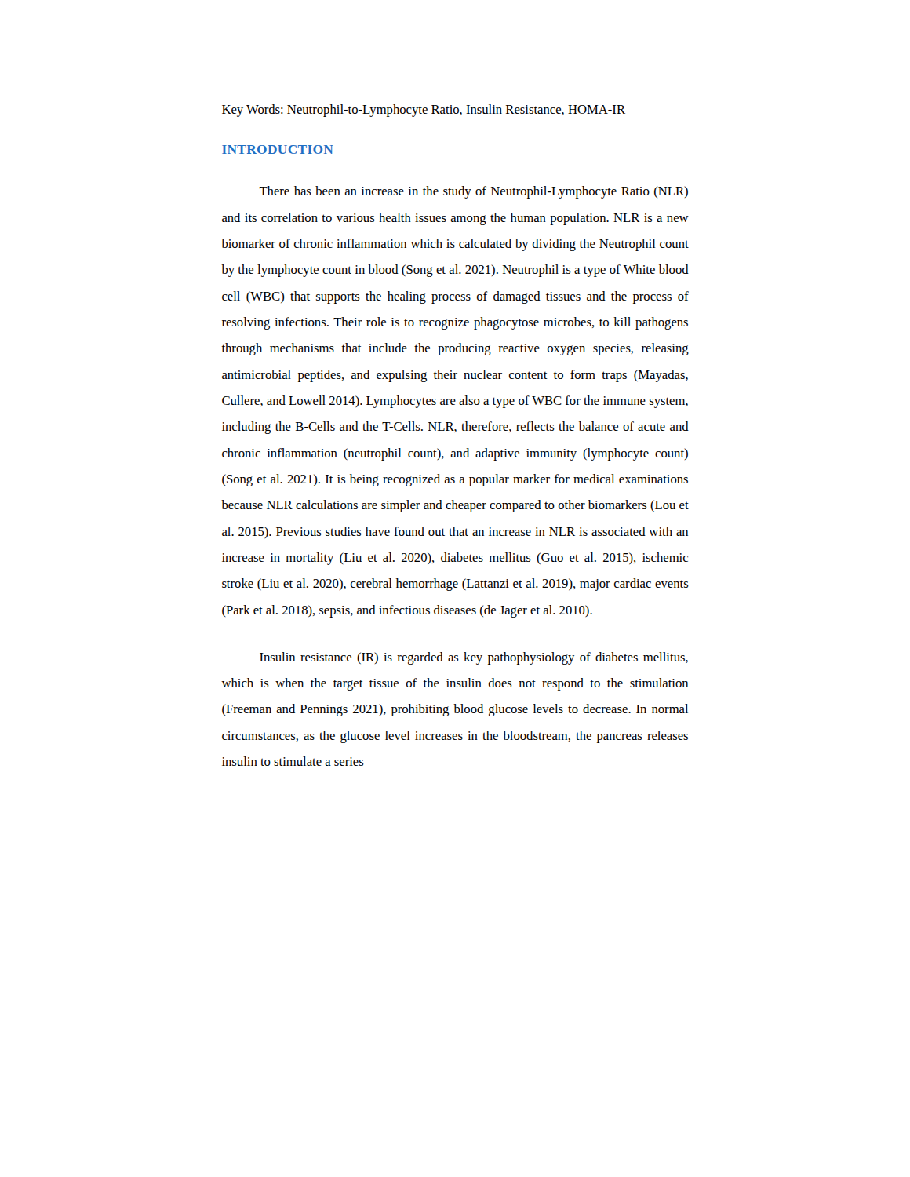Key Words: Neutrophil-to-Lymphocyte Ratio, Insulin Resistance, HOMA-IR
INTRODUCTION
There has been an increase in the study of Neutrophil-Lymphocyte Ratio (NLR) and its correlation to various health issues among the human population. NLR is a new biomarker of chronic inflammation which is calculated by dividing the Neutrophil count by the lymphocyte count in blood (Song et al. 2021). Neutrophil is a type of White blood cell (WBC) that supports the healing process of damaged tissues and the process of resolving infections. Their role is to recognize phagocytose microbes, to kill pathogens through mechanisms that include the producing reactive oxygen species, releasing antimicrobial peptides, and expulsing their nuclear content to form traps (Mayadas, Cullere, and Lowell 2014). Lymphocytes are also a type of WBC for the immune system, including the B-Cells and the T-Cells. NLR, therefore, reflects the balance of acute and chronic inflammation (neutrophil count), and adaptive immunity (lymphocyte count) (Song et al. 2021). It is being recognized as a popular marker for medical examinations because NLR calculations are simpler and cheaper compared to other biomarkers (Lou et al. 2015). Previous studies have found out that an increase in NLR is associated with an increase in mortality (Liu et al. 2020), diabetes mellitus (Guo et al. 2015), ischemic stroke (Liu et al. 2020), cerebral hemorrhage (Lattanzi et al. 2019), major cardiac events (Park et al. 2018), sepsis, and infectious diseases (de Jager et al. 2010).
Insulin resistance (IR) is regarded as key pathophysiology of diabetes mellitus, which is when the target tissue of the insulin does not respond to the stimulation (Freeman and Pennings 2021), prohibiting blood glucose levels to decrease. In normal circumstances, as the glucose level increases in the bloodstream, the pancreas releases insulin to stimulate a series